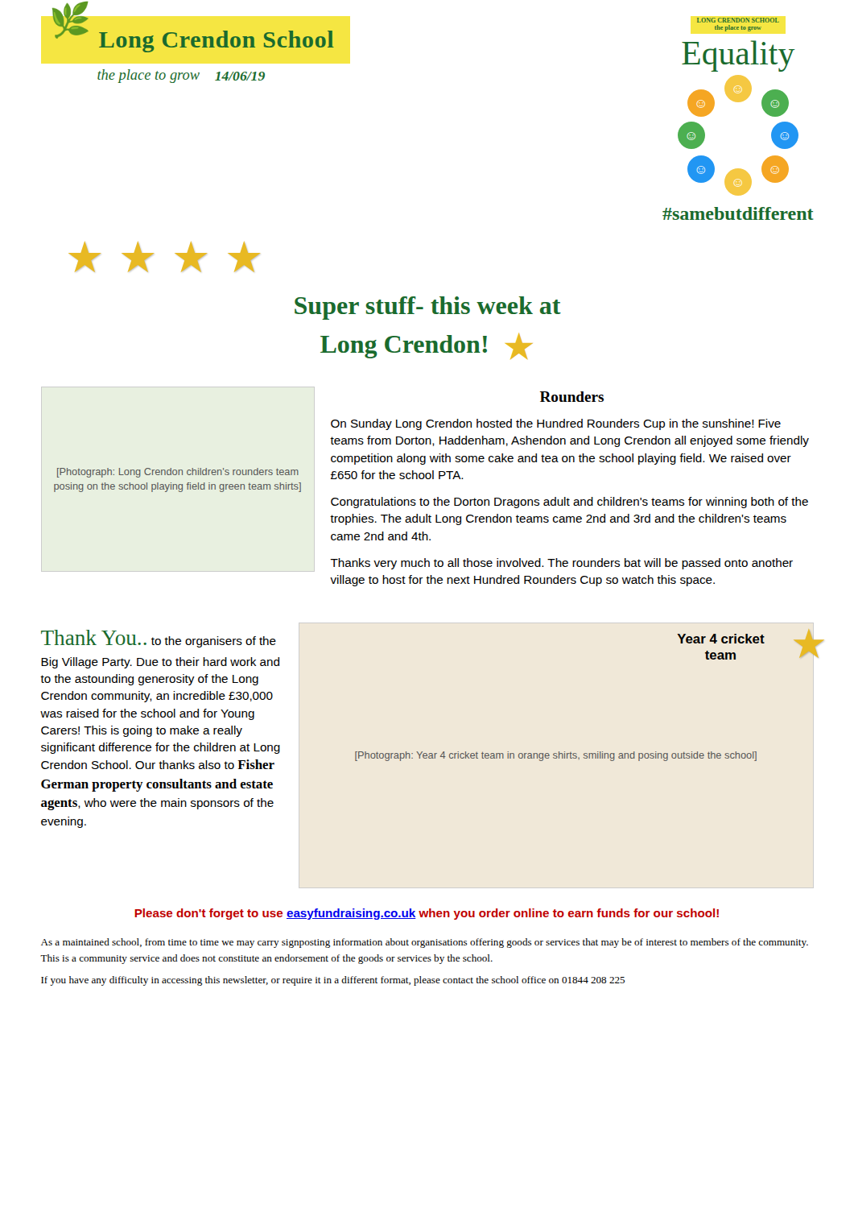🌿
Long Crendon School
the place to grow 14/06/19
LONG CRENDON SCHOOL
the place to grow
Equality
☺
☺
☺
☺
☺
☺
☺
☺
#samebutdifferent
★ ★ ★ ★
Super stuff- this week at
Long Crendon! ★
[Photograph: Long Crendon children's rounders team posing on the school playing field in green team shirts]
Rounders
On Sunday Long Crendon hosted the Hundred Rounders Cup in the sunshine! Five teams from Dorton, Haddenham, Ashendon and Long Crendon all enjoyed some friendly competition along with some cake and tea on the school playing field. We raised over £650 for the school PTA.
Congratulations to the Dorton Dragons adult and children's teams for winning both of the trophies. The adult Long Crendon teams came 2nd and 3rd and the children's teams came 2nd and 4th.
Thanks very much to all those involved. The rounders bat will be passed onto another village to host for the next Hundred Rounders Cup so watch this space.
Thank You.. to the organisers of the Big Village Party. Due to their hard work and to the astounding generosity of the Long Crendon community, an incredible £30,000 was raised for the school and for Young Carers! This is going to make a really significant difference for the children at Long Crendon School. Our thanks also to Fisher German property consultants and estate agents, who were the main sponsors of the evening.
★
Year 4 cricket
team
[Photograph: Year 4 cricket team in orange shirts, smiling and posing outside the school]
Please don't forget to use easyfundraising.co.uk when you order online to earn funds for our school!
As a maintained school, from time to time we may carry signposting information about organisations offering goods or services that may be of interest to members of the community. This is a community service and does not constitute an endorsement of the goods or services by the school.
If you have any difficulty in accessing this newsletter, or require it in a different format, please contact the school office on 01844 208 225